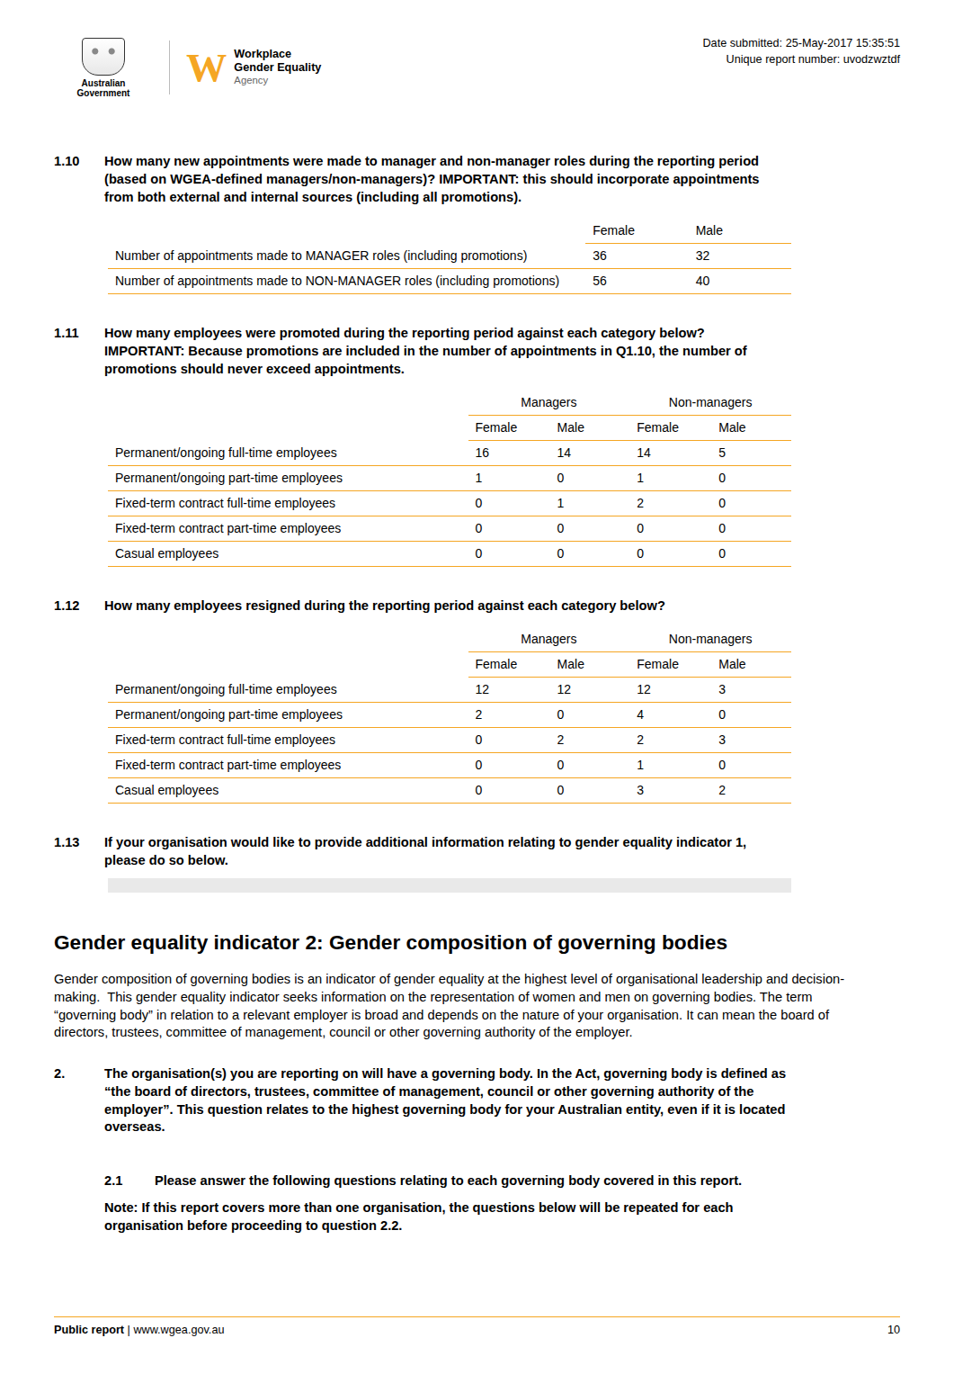Australian Government
W
Workplace
Gender Equality
Agency
Date submitted: 25-May-2017 15:35:51
Unique report number: uvodzwztdf
1.10
How many new appointments were made to manager and non-manager roles during the reporting period (based on WGEA-defined managers/non-managers)? IMPORTANT: this should incorporate appointments from both external and internal sources (including all promotions).
| | Female | Male |
| --- | --- | --- |
| Number of appointments made to MANAGER roles (including promotions) | 36 | 32 |
| Number of appointments made to NON-MANAGER roles (including promotions) | 56 | 40 |
1.11
How many employees were promoted during the reporting period against each category below? IMPORTANT: Because promotions are included in the number of appointments in Q1.10, the number of promotions should never exceed appointments.
| | Managers | Non-managers |
| --- | --- | --- |
| Female | Male | Female | Male |
| Permanent/ongoing full-time employees | 16 | 14 | 14 | 5 |
| Permanent/ongoing part-time employees | 1 | 0 | 1 | 0 |
| Fixed-term contract full-time employees | 0 | 1 | 2 | 0 |
| Fixed-term contract part-time employees | 0 | 0 | 0 | 0 |
| Casual employees | 0 | 0 | 0 | 0 |
1.12
How many employees resigned during the reporting period against each category below?
| | Managers | Non-managers |
| --- | --- | --- |
| Female | Male | Female | Male |
| Permanent/ongoing full-time employees | 12 | 12 | 12 | 3 |
| Permanent/ongoing part-time employees | 2 | 0 | 4 | 0 |
| Fixed-term contract full-time employees | 0 | 2 | 2 | 3 |
| Fixed-term contract part-time employees | 0 | 0 | 1 | 0 |
| Casual employees | 0 | 0 | 3 | 2 |
1.13
If your organisation would like to provide additional information relating to gender equality indicator 1, please do so below.
Gender equality indicator 2: Gender composition of governing bodies
Gender composition of governing bodies is an indicator of gender equality at the highest level of organisational leadership and decision-making. This gender equality indicator seeks information on the representation of women and men on governing bodies. The term “governing body” in relation to a relevant employer is broad and depends on the nature of your organisation. It can mean the board of directors, trustees, committee of management, council or other governing authority of the employer.
2.
The organisation(s) you are reporting on will have a governing body. In the Act, governing body is defined as “the board of directors, trustees, committee of management, council or other governing authority of the employer”. This question relates to the highest governing body for your Australian entity, even if it is located overseas.
2.1
Please answer the following questions relating to each governing body covered in this report.
Note: If this report covers more than one organisation, the questions below will be repeated for each organisation before proceeding to question 2.2.
Public report | www.wgea.gov.au
10